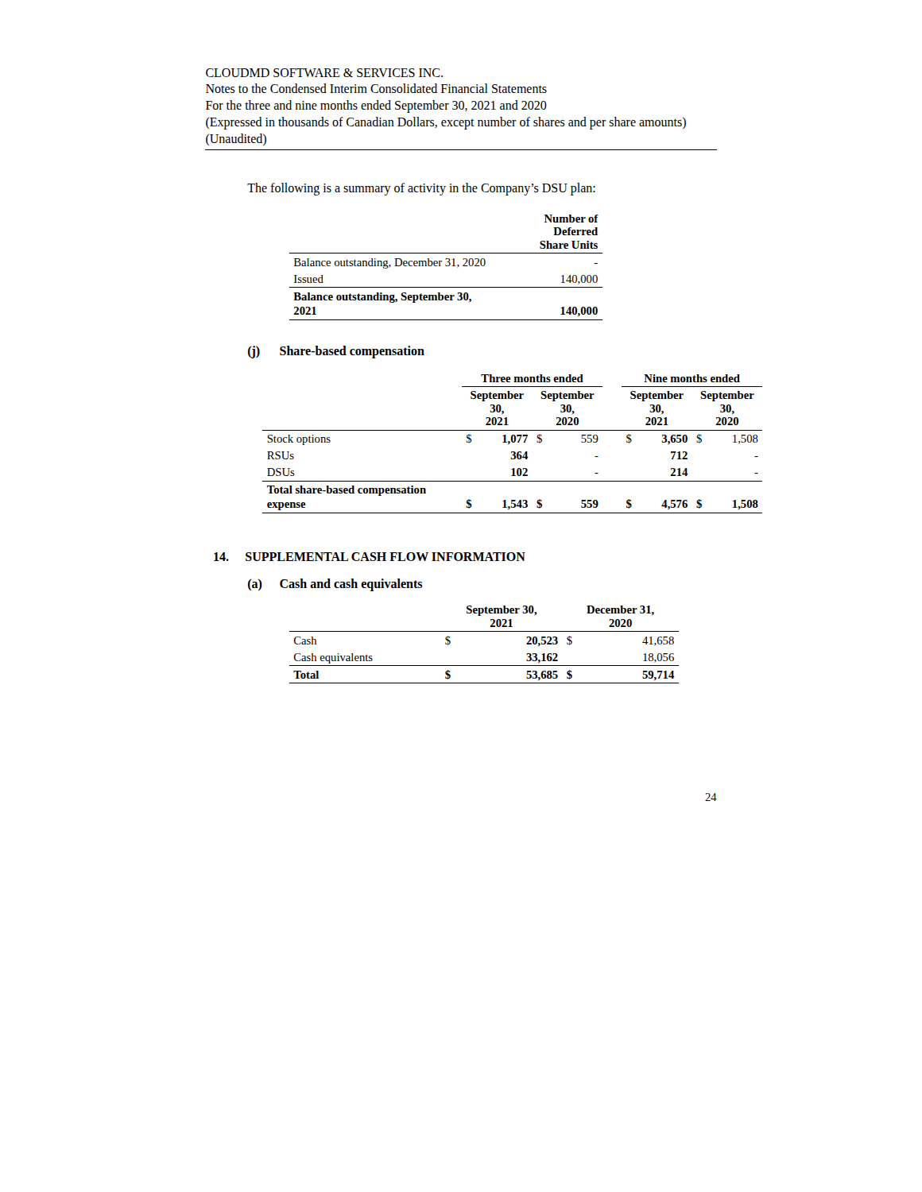CLOUDMD SOFTWARE & SERVICES INC.
Notes to the Condensed Interim Consolidated Financial Statements
For the three and nine months ended September 30, 2021 and 2020
(Expressed in thousands of Canadian Dollars, except number of shares and per share amounts)
(Unaudited)
The following is a summary of activity in the Company’s DSU plan:
| | Number of Deferred Share Units |
| Balance outstanding, December 31, 2020 | - |
| Issued | 140,000 |
| Balance outstanding, September 30, 2021 | 140,000 |
(j) Share-based compensation
| | Three months ended | | Nine months ended |
| | September 30, 2021 | September 30, 2020 | | September 30, 2021 | September 30, 2020 |
| Stock options | $ | 1,077 | $ | 559 | | $ | 3,650 | $ | 1,508 |
| RSUs | | 364 | | - | | | 712 | | - |
| DSUs | | 102 | | - | | | 214 | | - |
| Total share-based compensation expense | $ | 1,543 | $ | 559 | | $ | 4,576 | $ | 1,508 |
14. SUPPLEMENTAL CASH FLOW INFORMATION
(a) Cash and cash equivalents
| | September 30, 2021 | December 31, 2020 |
| Cash | $ | 20,523 | $ | 41,658 |
| Cash equivalents | | 33,162 | | 18,056 |
| Total | $ | 53,685 | $ | 59,714 |
24